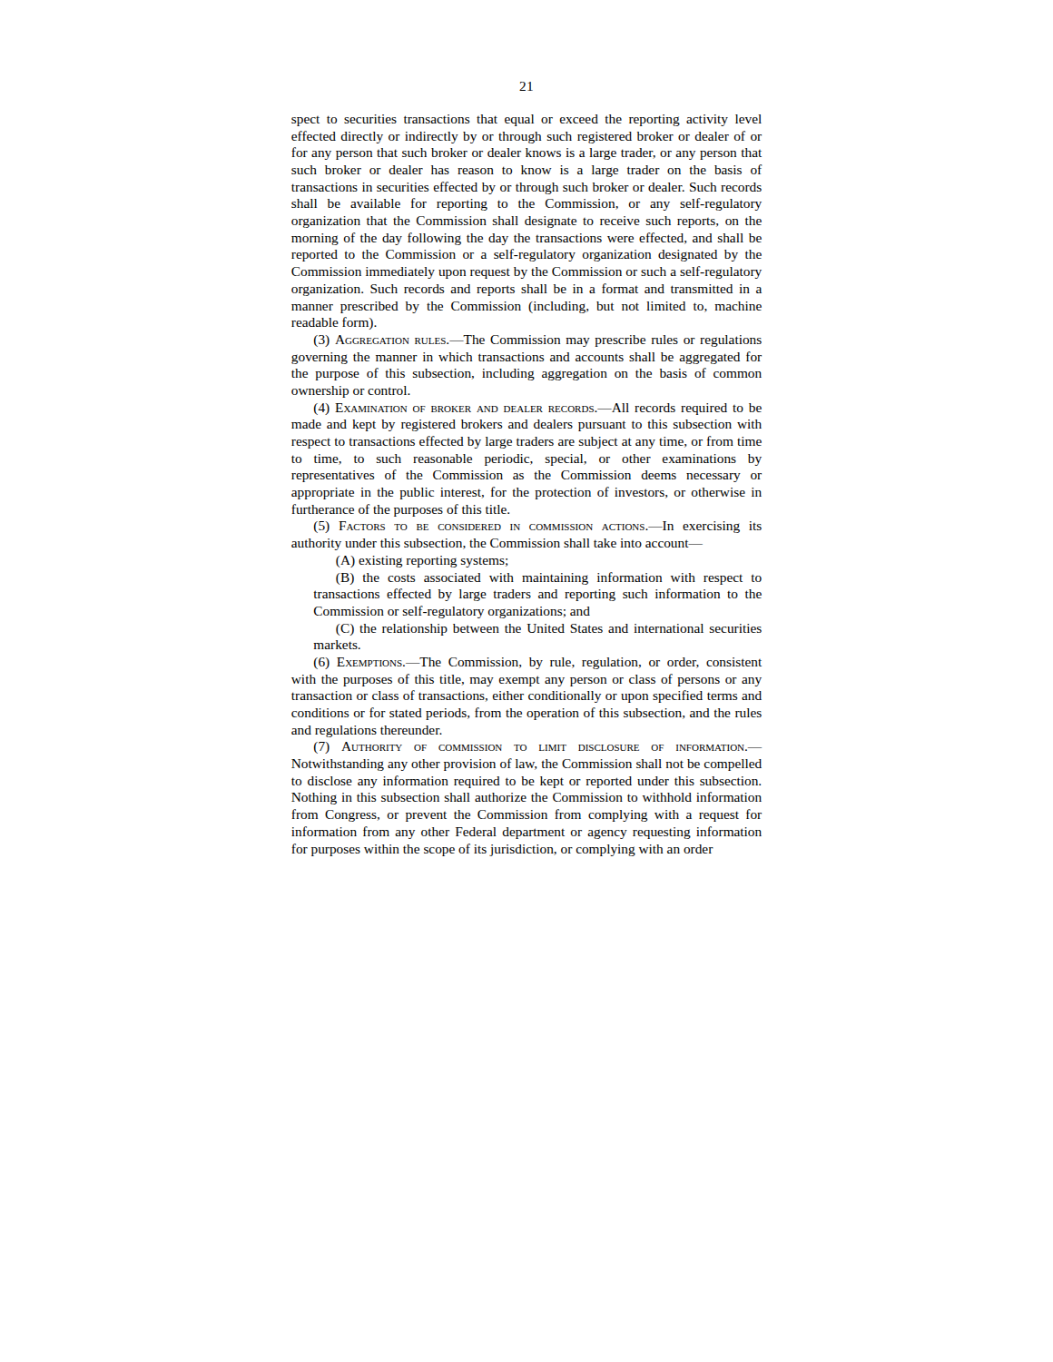21
spect to securities transactions that equal or exceed the reporting activity level effected directly or indirectly by or through such registered broker or dealer of or for any person that such broker or dealer knows is a large trader, or any person that such broker or dealer has reason to know is a large trader on the basis of transactions in securities effected by or through such broker or dealer. Such records shall be available for reporting to the Commission, or any self-regulatory organization that the Commission shall designate to receive such reports, on the morning of the day following the day the transactions were effected, and shall be reported to the Commission or a self-regulatory organization designated by the Commission immediately upon request by the Commission or such a self-regulatory organization. Such records and reports shall be in a format and transmitted in a manner prescribed by the Commission (including, but not limited to, machine readable form).
(3) Aggregation rules.—The Commission may prescribe rules or regulations governing the manner in which transactions and accounts shall be aggregated for the purpose of this subsection, including aggregation on the basis of common ownership or control.
(4) Examination of broker and dealer records.—All records required to be made and kept by registered brokers and dealers pursuant to this subsection with respect to transactions effected by large traders are subject at any time, or from time to time, to such reasonable periodic, special, or other examinations by representatives of the Commission as the Commission deems necessary or appropriate in the public interest, for the protection of investors, or otherwise in furtherance of the purposes of this title.
(5) Factors to be considered in commission actions.—In exercising its authority under this subsection, the Commission shall take into account—
(A) existing reporting systems;
(B) the costs associated with maintaining information with respect to transactions effected by large traders and reporting such information to the Commission or self-regulatory organizations; and
(C) the relationship between the United States and international securities markets.
(6) Exemptions.—The Commission, by rule, regulation, or order, consistent with the purposes of this title, may exempt any person or class of persons or any transaction or class of transactions, either conditionally or upon specified terms and conditions or for stated periods, from the operation of this subsection, and the rules and regulations thereunder.
(7) Authority of commission to limit disclosure of information.—Notwithstanding any other provision of law, the Commission shall not be compelled to disclose any information required to be kept or reported under this subsection. Nothing in this subsection shall authorize the Commission to withhold information from Congress, or prevent the Commission from complying with a request for information from any other Federal department or agency requesting information for purposes within the scope of its jurisdiction, or complying with an order